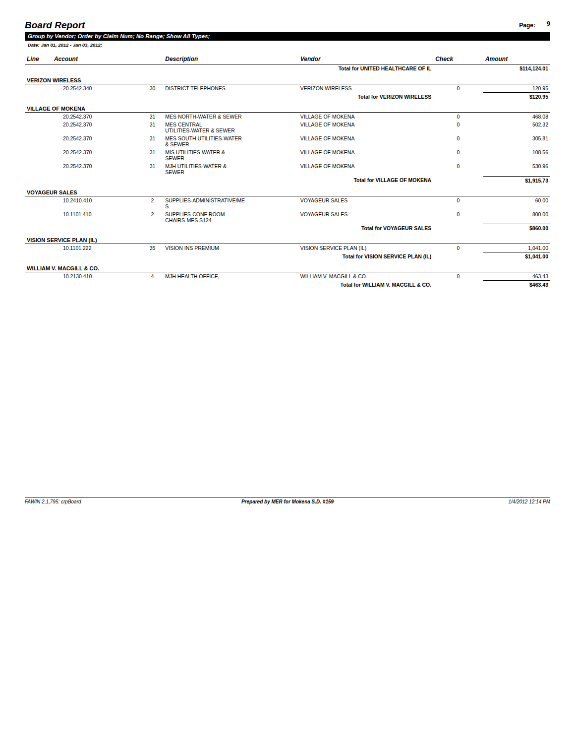Board Report Page: 9
Group by Vendor; Order by Claim Num; No Range; Show All Types;
Date: Jan 01, 2012 - Jan 03, 2012;
| Line | Account | | Description | Vendor | Check | Amount |
| --- | --- | --- | --- | --- | --- | --- |
| Total for UNITED HEALTHCARE OF IL | | $114,124.01 |
| VERIZON WIRELESS |
| | 20.2542.340 | 30 | DISTRICT TELEPHONES | VERIZON WIRELESS | 0 | 120.95 |
| Total for VERIZON WIRELESS | | $120.95 |
| VILLAGE OF MOKENA |
| | 20.2542.370 | 31 | MES NORTH-WATER & SEWER | VILLAGE OF MOKENA | 0 | 468.08 |
| | 20.2542.370 | 31 | MES CENTRAL UTILITIES-WATER & SEWER | VILLAGE OF MOKENA | 0 | 502.32 |
| | 20.2542.370 | 31 | MES SOUTH UTILITIES-WATER & SEWER | VILLAGE OF MOKENA | 0 | 305.81 |
| | 20.2542.370 | 31 | MIS UTILITIES-WATER & SEWER | VILLAGE OF MOKENA | 0 | 108.56 |
| | 20.2542.370 | 31 | MJH UTILITIES-WATER & SEWER | VILLAGE OF MOKENA | 0 | 530.96 |
| Total for VILLAGE OF MOKENA | | $1,915.73 |
| VOYAGEUR SALES |
| | 10.2410.410 | 2 | SUPPLIES-ADMINISTRATIVE/ME S | VOYAGEUR SALES | 0 | 60.00 |
| | 10.1101.410 | 2 | SUPPLIES-CONF ROOM CHAIRS-MES S124 | VOYAGEUR SALES | 0 | 800.00 |
| Total for VOYAGEUR SALES | | $860.00 |
| VISION SERVICE PLAN (IL) |
| | 10.1101.222 | 35 | VISION INS PREMIUM | VISION SERVICE PLAN (IL) | 0 | 1,041.00 |
| Total for VISION SERVICE PLAN (IL) | | $1,041.00 |
| WILLIAM V. MACGILL & CO. |
| | 10.2130.410 | 4 | MJH HEALTH OFFICE, | WILLIAM V. MACGILL & CO. | 0 | 463.43 |
| Total for WILLIAM V. MACGILL & CO. | | $463.43 |
FAWIN 2,1,795: crpBoard
Prepared by MER for Mokena S.D. #159
1/4/2012 12:14 PM